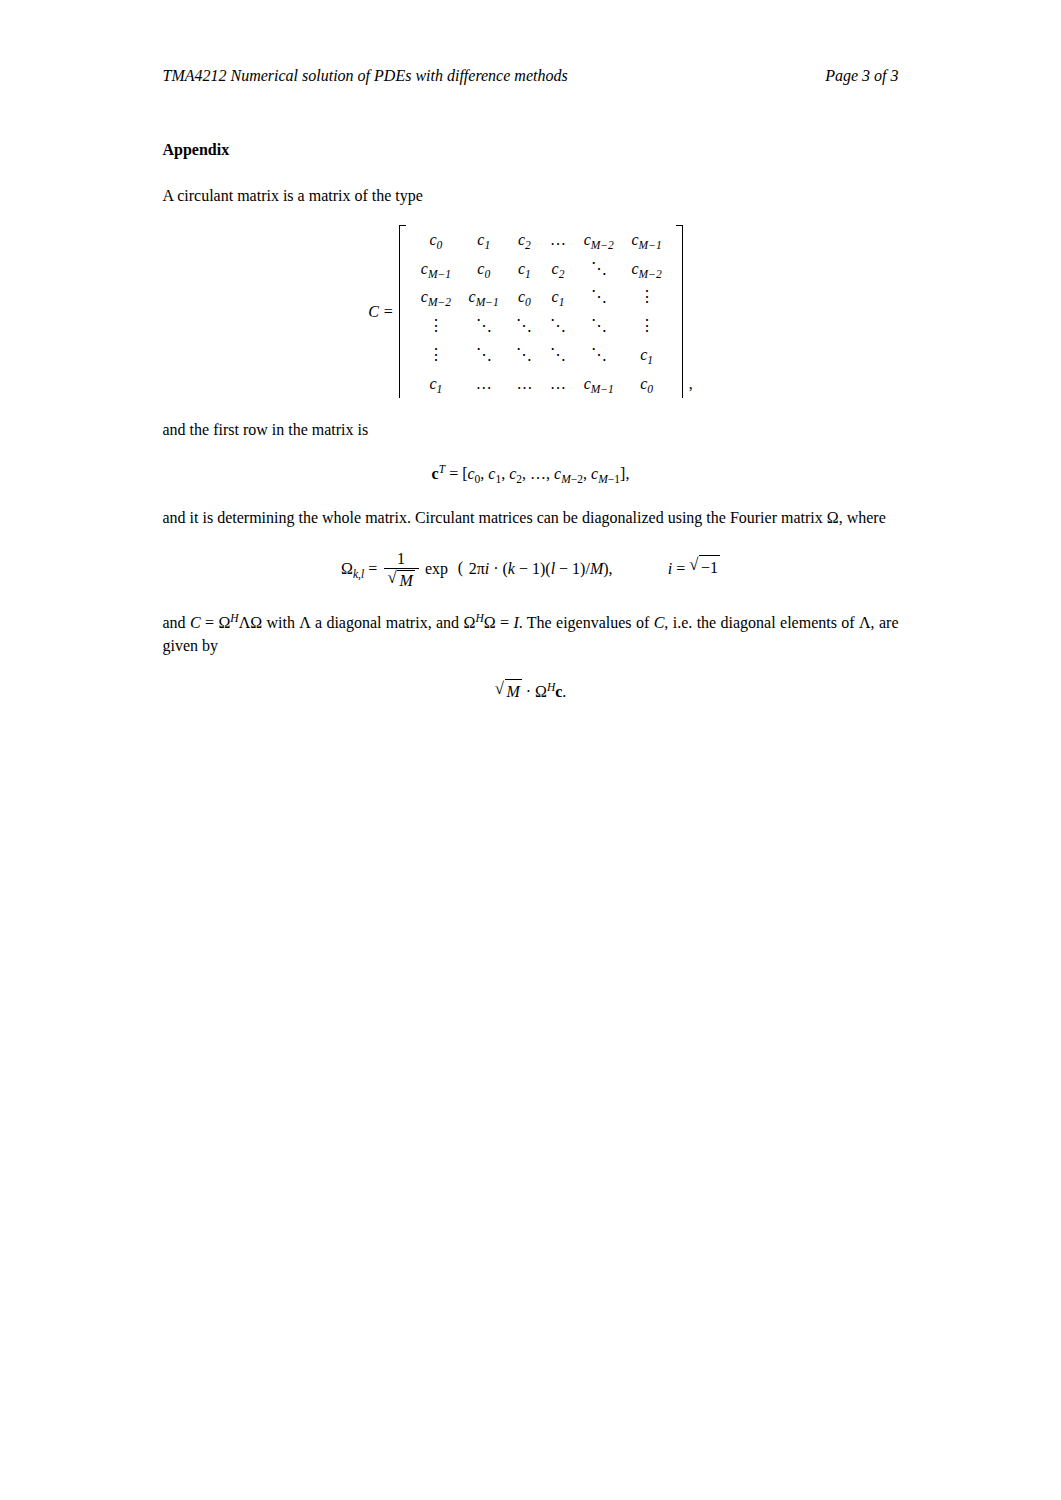TMA4212 Numerical solution of PDEs with difference methods Page 3 of 3
Appendix
A circulant matrix is a matrix of the type
C =
| c 0 | c 1 | c 2 | … | c M−2 | c M−1 |
| c M−1 | c 0 | c 1 | c 2 | ⋱ | c M−2 |
| c M−2 | c M−1 | c 0 | c 1 | ⋱ | ⋮ |
| ⋮ | ⋱ | ⋱ | ⋱ | ⋱ | ⋮ |
| ⋮ | ⋱ | ⋱ | ⋱ | ⋱ | c 1 |
| c 1 | … | … | … | c M−1 | c 0 |
,
and the first row in the matrix is
cT = [c0, c1, c2, …, cM−2, cM−1],
and it is determining the whole matrix. Circulant matrices can be diagonalized using the Fourier matrix Ω, where
Ωk,l = 1 M exp (2πi · (k − 1)(l − 1)/M), i = −1
and C = ΩHΛΩ with Λ a diagonal matrix, and ΩHΩ = I. The eigenvalues of C, i.e. the diagonal elements of Λ, are given by
M · ΩHc.